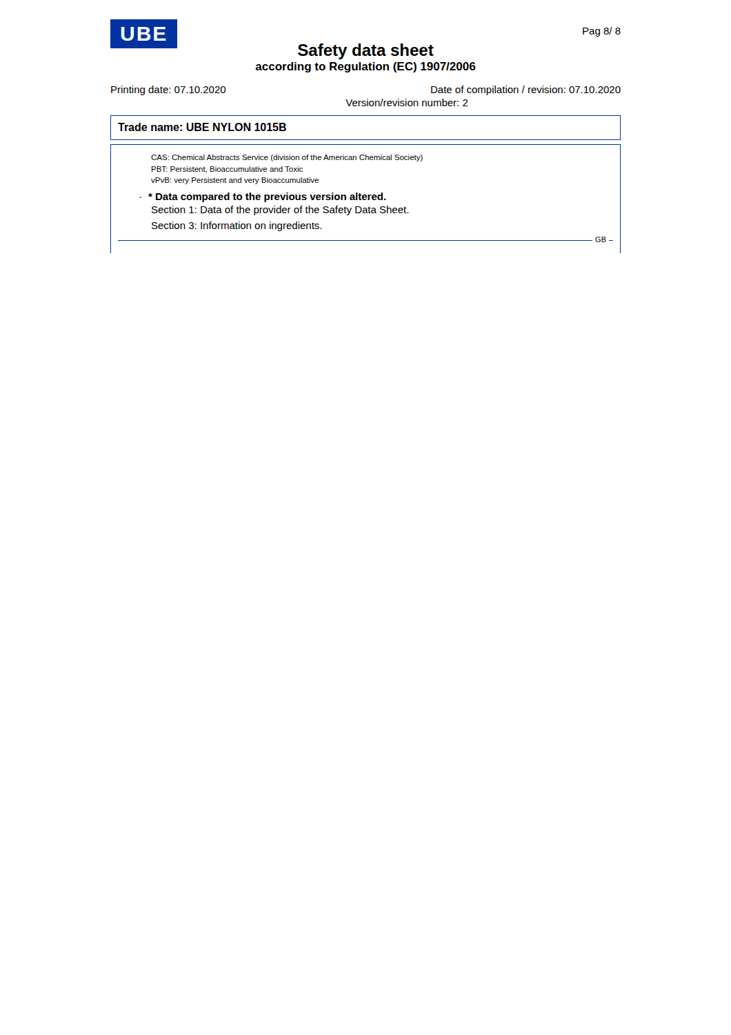UBE
Pag 8/ 8
Safety data sheet
according to Regulation (EC) 1907/2006
Printing date: 07.10.2020
Date of compilation / revision: 07.10.2020
Version/revision number: 2
Trade name: UBE NYLON 1015B
CAS: Chemical Abstracts Service (division of the American Chemical Society)
PBT: Persistent, Bioaccumulative and Toxic
vPvB: very Persistent and very Bioaccumulative
·* Data compared to the previous version altered.
Section 1: Data of the provider of the Safety Data Sheet.
Section 3: Information on ingredients.
GB